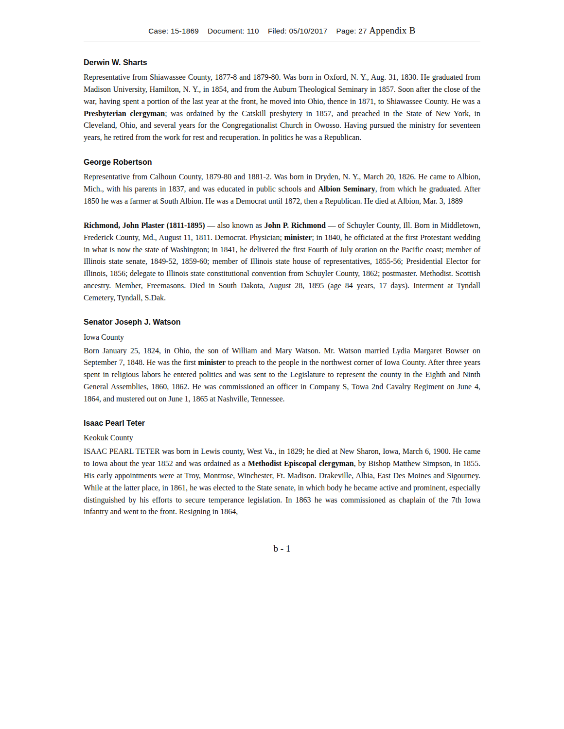Case: 15-1869 Document: 110 Filed: 05/10/2017 Page: 27 Appendix B
Derwin W. Sharts
Representative from Shiawassee County, 1877-8 and 1879-80. Was born in Oxford, N. Y., Aug. 31, 1830. He graduated from Madison University, Hamilton, N. Y., in 1854, and from the Auburn Theological Seminary in 1857. Soon after the close of the war, having spent a portion of the last year at the front, he moved into Ohio, thence in 1871, to Shiawassee County. He was a Presbyterian clergyman; was ordained by the Catskill presbytery in 1857, and preached in the State of New York, in Cleveland, Ohio, and several years for the Congregationalist Church in Owosso. Having pursued the ministry for seventeen years, he retired from the work for rest and recuperation. In politics he was a Republican.
George Robertson
Representative from Calhoun County, 1879-80 and 1881-2. Was born in Dryden, N. Y., March 20, 1826. He came to Albion, Mich., with his parents in 1837, and was educated in public schools and Albion Seminary, from which he graduated. After 1850 he was a farmer at South Albion. He was a Democrat until 1872, then a Republican. He died at Albion, Mar. 3, 1889
Richmond, John Plaster (1811-1895) — also known as John P. Richmond — of Schuyler County, Ill. Born in Middletown, Frederick County, Md., August 11, 1811. Democrat. Physician; minister; in 1840, he officiated at the first Protestant wedding in what is now the state of Washington; in 1841, he delivered the first Fourth of July oration on the Pacific coast; member of Illinois state senate, 1849-52, 1859-60; member of Illinois state house of representatives, 1855-56; Presidential Elector for Illinois, 1856; delegate to Illinois state constitutional convention from Schuyler County, 1862; postmaster. Methodist. Scottish ancestry. Member, Freemasons. Died in South Dakota, August 28, 1895 (age 84 years, 17 days). Interment at Tyndall Cemetery, Tyndall, S.Dak.
Senator Joseph J. Watson
Iowa County
Born January 25, 1824, in Ohio, the son of William and Mary Watson. Mr. Watson married Lydia Margaret Bowser on September 7, 1848. He was the first minister to preach to the people in the northwest corner of Iowa County. After three years spent in religious labors he entered politics and was sent to the Legislature to represent the county in the Eighth and Ninth General Assemblies, 1860, 1862. He was commissioned an officer in Company S, Towa 2nd Cavalry Regiment on June 4, 1864, and mustered out on June 1, 1865 at Nashville, Tennessee.
Isaac Pearl Teter
Keokuk County
ISAAC PEARL TETER was born in Lewis county, West Va., in 1829; he died at New Sharon, Iowa, March 6, 1900. He came to Iowa about the year 1852 and was ordained as a Methodist Episcopal clergyman, by Bishop Matthew Simpson, in 1855. His early appointments were at Troy, Montrose, Winchester, Ft. Madison. Drakeville, Albia, East Des Moines and Sigourney. While at the latter place, in 1861, he was elected to the State senate, in which body he became active and prominent, especially distinguished by his efforts to secure temperance legislation. In 1863 he was commissioned as chaplain of the 7th Iowa infantry and went to the front. Resigning in 1864,
b - 1